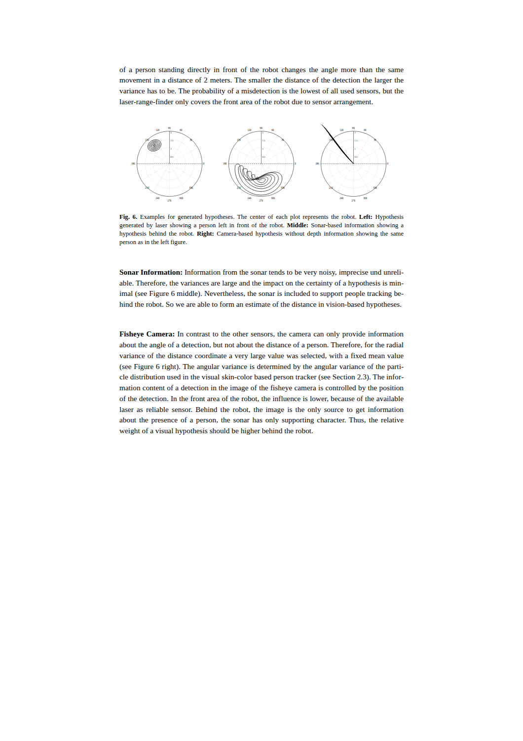of a person standing directly in front of the robot changes the angle more than the same movement in a distance of 2 meters. The smaller the distance of the detection the larger the variance has to be. The probability of a misdetection is the lowest of all used sensors, but the laser-range-finder only covers the front area of the robot due to sensor arrangement.
0.5 1 1.5 2 90 60 120 30 150 0 180 210 330 240 300 270
0.5 1 1.5 2 90 60 120 30 150 0 180 210 330 240 300 270
0.5 1 1.5 2 90 60 120 30 150 0 180 210 330 240 300 270
Fig. 6. Examples for generated hypotheses. The center of each plot represents the robot. Left: Hypothesis generated by laser showing a person left in front of the robot. Middle: Sonar-based information showing a hypothesis behind the robot. Right: Camera-based hypothesis without depth information showing the same person as in the left figure.
Sonar Information: Information from the sonar tends to be very noisy, imprecise und unreliable. Therefore, the variances are large and the impact on the certainty of a hypothesis is minimal (see Figure 6 middle). Nevertheless, the sonar is included to support people tracking behind the robot. So we are able to form an estimate of the distance in vision-based hypotheses.
Fisheye Camera: In contrast to the other sensors, the camera can only provide information about the angle of a detection, but not about the distance of a person. Therefore, for the radial variance of the distance coordinate a very large value was selected, with a fixed mean value (see Figure 6 right). The angular variance is determined by the angular variance of the particle distribution used in the visual skin-color based person tracker (see Section 2.3). The information content of a detection in the image of the fisheye camera is controlled by the position of the detection. In the front area of the robot, the influence is lower, because of the available laser as reliable sensor. Behind the robot, the image is the only source to get information about the presence of a person, the sonar has only supporting character. Thus, the relative weight of a visual hypothesis should be higher behind the robot.